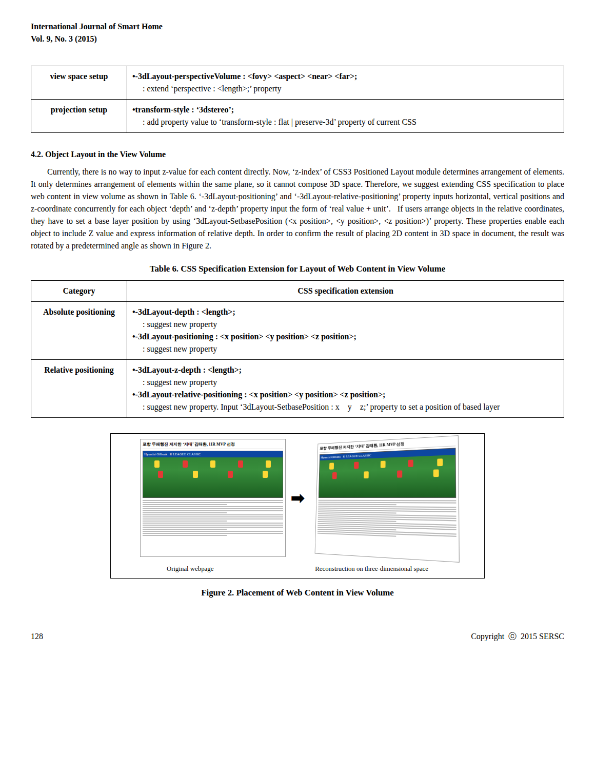International Journal of Smart Home
Vol. 9, No. 3 (2015)
| view space setup | •-3dLayout-perspectiveVolume : <fovy> <aspect> <near> <far>; : extend ‘perspective : <length>;’ property |
| projection setup | •transform-style : ‘3dstereo’; : add property value to ‘transform-style : flat / preserve-3d’ property of current CSS |
4.2. Object Layout in the View Volume
Currently, there is no way to input z-value for each content directly. Now, ‘z-index’ of CSS3 Positioned Layout module determines arrangement of elements. It only determines arrangement of elements within the same plane, so it cannot compose 3D space. Therefore, we suggest extending CSS specification to place web content in view volume as shown in Table 6. ‘-3dLayout-positioning’ and ‘-3dLayout-relative-positioning’ property inputs horizontal, vertical positions and z-coordinate concurrently for each object ‘depth’ and ‘z-depth’ property input the form of ‘real value + unit’. If users arrange objects in the relative coordinates, they have to set a base layer position by using ‘3dLayout-SetbasePosition (<x position>, <y position>, <z position>)’ property. These properties enable each object to include Z value and express information of relative depth. In order to confirm the result of placing 2D content in 3D space in document, the result was rotated by a predetermined angle as shown in Figure 2.
Table 6. CSS Specification Extension for Layout of Web Content in View Volume
| Category | CSS specification extension |
| --- | --- |
| Absolute positioning | •-3dLayout-depth : <length>; : suggest new property •-3dLayout-positioning : <x position> <y position> <z position>; : suggest new property |
| Relative positioning | •-3dLayout-z-depth : <length>; : suggest new property •-3dLayout-relative-positioning : <x position> <y position> <z position>; : suggest new property. Input ‘3dLayout-SetbasePosition : x y z;’ property to set a position of based layer |
포항 무패행진 저지한 ‘지대’ 김태환, 11R MVP 선정
Hyundai Oilbank K LEAGUE CLASSIC
➡
포항 무패행진 저지한 ‘지대’ 김태환, 11R MVP 선정
Hyundai Oilbank K LEAGUE CLASSIC
Original webpage Reconstruction on three-dimensional space
Figure 2. Placement of Web Content in View Volume
128 Copyright ⓒ 2015 SERSC